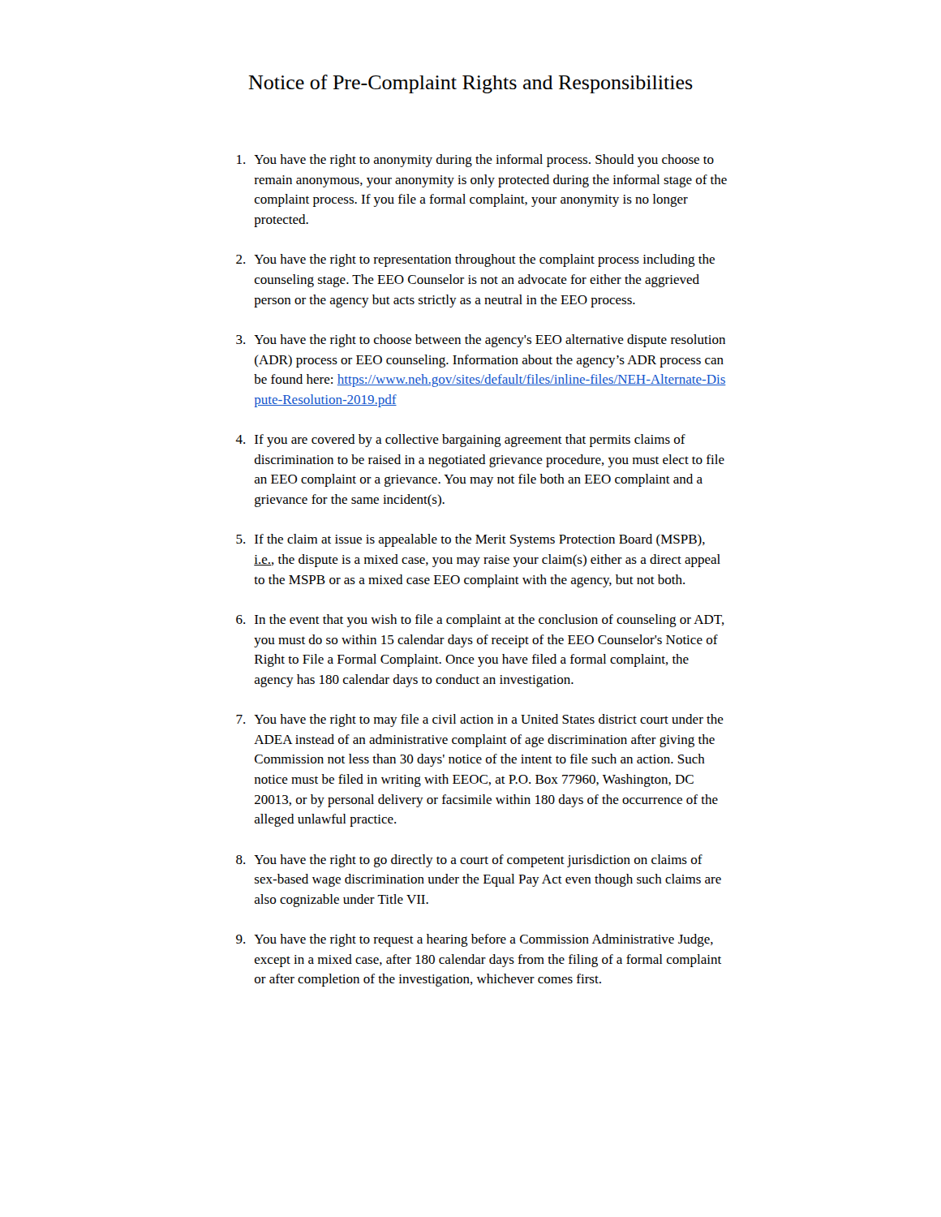Notice of Pre-Complaint Rights and Responsibilities
You have the right to anonymity during the informal process. Should you choose to remain anonymous, your anonymity is only protected during the informal stage of the complaint process. If you file a formal complaint, your anonymity is no longer protected.
You have the right to representation throughout the complaint process including the counseling stage. The EEO Counselor is not an advocate for either the aggrieved person or the agency but acts strictly as a neutral in the EEO process.
You have the right to choose between the agency's EEO alternative dispute resolution (ADR) process or EEO counseling. Information about the agency’s ADR process can be found here: https://www.neh.gov/sites/default/files/inline-files/NEH-Alternate-Dispute-Resolution-2019.pdf
If you are covered by a collective bargaining agreement that permits claims of discrimination to be raised in a negotiated grievance procedure, you must elect to file an EEO complaint or a grievance. You may not file both an EEO complaint and a grievance for the same incident(s).
If the claim at issue is appealable to the Merit Systems Protection Board (MSPB), i.e., the dispute is a mixed case, you may raise your claim(s) either as a direct appeal to the MSPB or as a mixed case EEO complaint with the agency, but not both.
In the event that you wish to file a complaint at the conclusion of counseling or ADT, you must do so within 15 calendar days of receipt of the EEO Counselor's Notice of Right to File a Formal Complaint. Once you have filed a formal complaint, the agency has 180 calendar days to conduct an investigation.
You have the right to may file a civil action in a United States district court under the ADEA instead of an administrative complaint of age discrimination after giving the Commission not less than 30 days' notice of the intent to file such an action. Such notice must be filed in writing with EEOC, at P.O. Box 77960, Washington, DC 20013, or by personal delivery or facsimile within 180 days of the occurrence of the alleged unlawful practice.
You have the right to go directly to a court of competent jurisdiction on claims of sex-based wage discrimination under the Equal Pay Act even though such claims are also cognizable under Title VII.
You have the right to request a hearing before a Commission Administrative Judge, except in a mixed case, after 180 calendar days from the filing of a formal complaint or after completion of the investigation, whichever comes first.